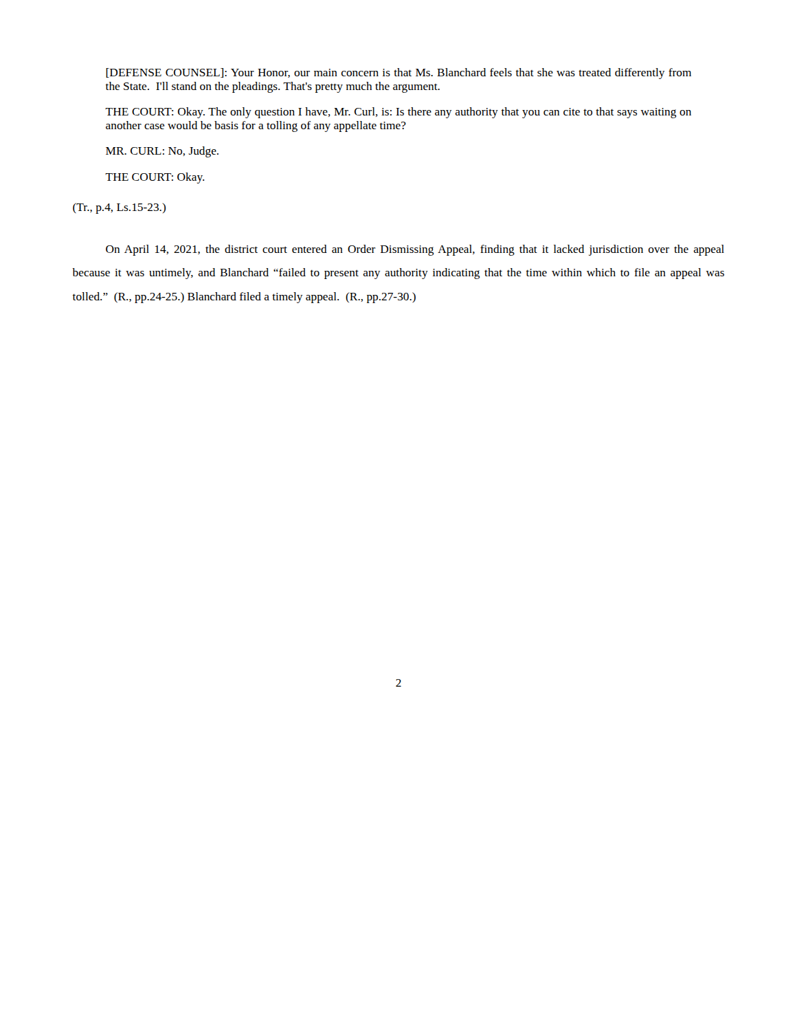[DEFENSE COUNSEL]: Your Honor, our main concern is that Ms. Blanchard feels that she was treated differently from the State. I'll stand on the pleadings. That's pretty much the argument.
THE COURT: Okay. The only question I have, Mr. Curl, is: Is there any authority that you can cite to that says waiting on another case would be basis for a tolling of any appellate time?
MR. CURL: No, Judge.
THE COURT: Okay.
(Tr., p.4, Ls.15-23.)
On April 14, 2021, the district court entered an Order Dismissing Appeal, finding that it lacked jurisdiction over the appeal because it was untimely, and Blanchard “failed to present any authority indicating that the time within which to file an appeal was tolled.” (R., pp.24-25.) Blanchard filed a timely appeal. (R., pp.27-30.)
2